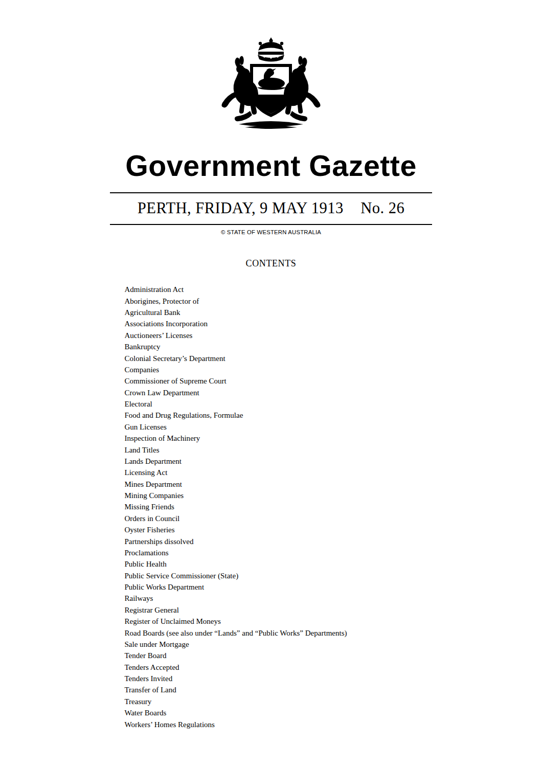Government Gazette
PERTH, FRIDAY, 9 MAY 1913No. 26
© STATE OF WESTERN AUSTRALIA
CONTENTS
Administration Act
Aborigines, Protector of
Agricultural Bank
Associations Incorporation
Auctioneers’ Licenses
Bankruptcy
Colonial Secretary’s Department
Companies
Commissioner of Supreme Court
Crown Law Department
Electoral
Food and Drug Regulations, Formulae
Gun Licenses
Inspection of Machinery
Land Titles
Lands Department
Licensing Act
Mines Department
Mining Companies
Missing Friends
Orders in Council
Oyster Fisheries
Partnerships dissolved
Proclamations
Public Health
Public Service Commissioner (State)
Public Works Department
Railways
Registrar General
Register of Unclaimed Moneys
Road Boards (see also under “Lands” and “Public Works” Departments)
Sale under Mortgage
Tender Board
Tenders Accepted
Tenders Invited
Transfer of Land
Treasury
Water Boards
Workers’ Homes Regulations